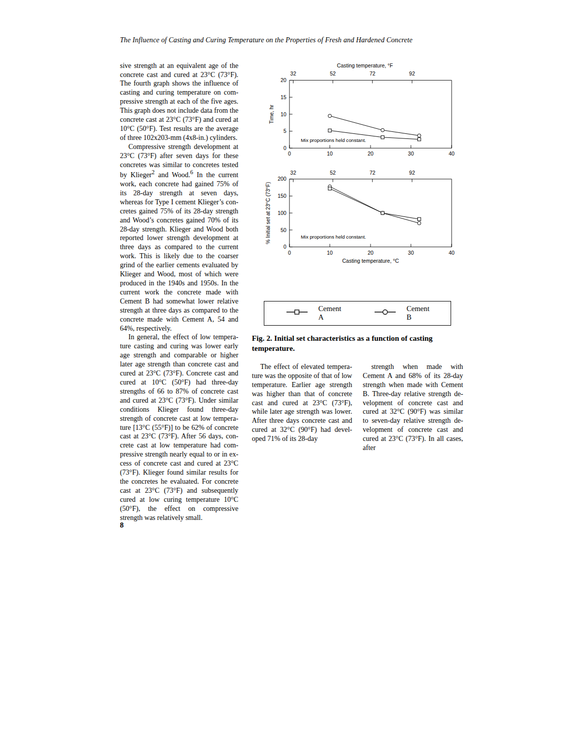The Influence of Casting and Curing Temperature on the Properties of Fresh and Hardened Concrete
sive strength at an equivalent age of the concrete cast and cured at 23°C (73°F). The fourth graph shows the influence of casting and curing temperature on compressive strength at each of the five ages. This graph does not include data from the concrete cast at 23°C (73°F) and cured at 10°C (50°F). Test results are the average of three 102x203-mm (4x8-in.) cylinders.
Compressive strength development at 23°C (73°F) after seven days for these concretes was similar to concretes tested by Klieger2 and Wood.6 In the current work, each concrete had gained 75% of its 28-day strength at seven days, whereas for Type I cement Klieger’s concretes gained 75% of its 28-day strength and Wood’s concretes gained 70% of its 28-day strength. Klieger and Wood both reported lower strength development at three days as compared to the current work. This is likely due to the coarser grind of the earlier cements evaluated by Klieger and Wood, most of which were produced in the 1940s and 1950s. In the current work the concrete made with Cement B had somewhat lower relative strength at three days as compared to the concrete made with Cement A, 54 and 64%, respectively.
In general, the effect of low temperature casting and curing was lower early age strength and comparable or higher later age strength than concrete cast and cured at 23°C (73°F). Concrete cast and cured at 10°C (50°F) had three-day strengths of 66 to 87% of concrete cast and cured at 23°C (73°F). Under similar conditions Klieger found three-day strength of concrete cast at low temperature [13°C (55°F)] to be 62% of concrete cast at 23°C (73°F). After 56 days, concrete cast at low temperature had compressive strength nearly equal to or in excess of concrete cast and cured at 23°C (73°F). Klieger found similar results for the concretes he evaluated. For concrete cast at 23°C (73°F) and subsequently cured at low curing temperature 10°C (50°F), the effect on compressive strength was relatively small.
Casting temperature, °F 32 52 72 92 0 5 10 15 20 Time, hr 0 10 20 30 40 Mix proportions held constant. 32 52 72 92 0 50 100 150 200 % Initial set at 23°C (73°F) 0 10 20 30 40 Casting temperature, °C Mix proportions held constant.
Cement A
Cement B
Fig. 2. Initial set characteristics as a function of casting temperature.
The effect of elevated temperature was the opposite of that of low temperature. Earlier age strength was higher than that of concrete cast and cured at 23°C (73°F), while later age strength was lower. After three days concrete cast and cured at 32°C (90°F) had developed 71% of its 28-day
strength when made with Cement A and 68% of its 28-day strength when made with Cement B. Three-day relative strength development of concrete cast and cured at 32°C (90°F) was similar to seven-day relative strength development of concrete cast and cured at 23°C (73°F). In all cases, after
8